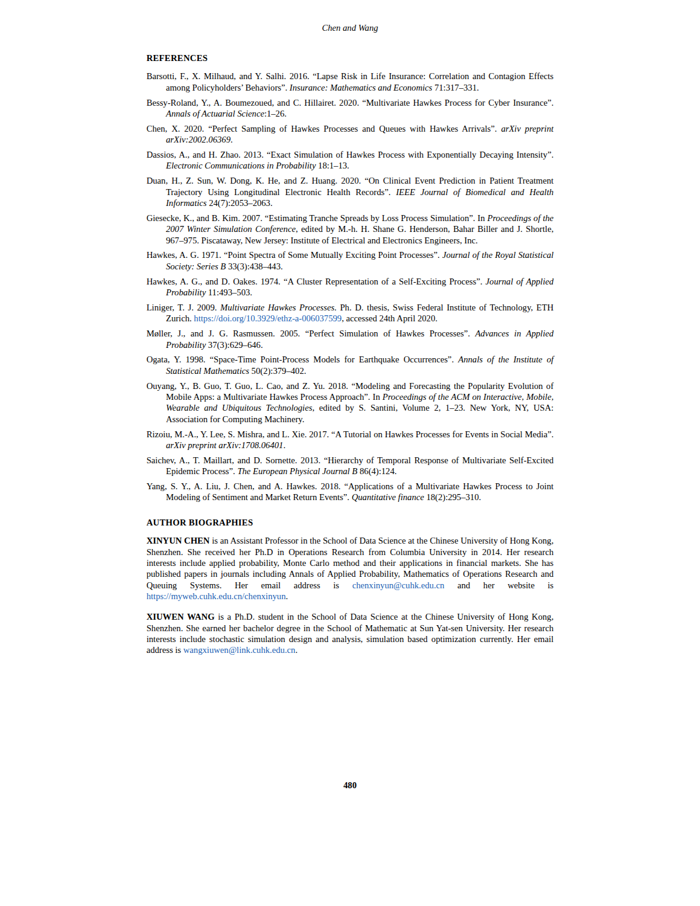Chen and Wang
REFERENCES
Barsotti, F., X. Milhaud, and Y. Salhi. 2016. “Lapse Risk in Life Insurance: Correlation and Contagion Effects among Policyholders’ Behaviors”. Insurance: Mathematics and Economics 71:317–331.
Bessy-Roland, Y., A. Boumezoued, and C. Hillairet. 2020. “Multivariate Hawkes Process for Cyber Insurance”. Annals of Actuarial Science:1–26.
Chen, X. 2020. “Perfect Sampling of Hawkes Processes and Queues with Hawkes Arrivals”. arXiv preprint arXiv:2002.06369.
Dassios, A., and H. Zhao. 2013. “Exact Simulation of Hawkes Process with Exponentially Decaying Intensity”. Electronic Communications in Probability 18:1–13.
Duan, H., Z. Sun, W. Dong, K. He, and Z. Huang. 2020. “On Clinical Event Prediction in Patient Treatment Trajectory Using Longitudinal Electronic Health Records”. IEEE Journal of Biomedical and Health Informatics 24(7):2053–2063.
Giesecke, K., and B. Kim. 2007. “Estimating Tranche Spreads by Loss Process Simulation”. In Proceedings of the 2007 Winter Simulation Conference, edited by M.-h. H. Shane G. Henderson, Bahar Biller and J. Shortle, 967–975. Piscataway, New Jersey: Institute of Electrical and Electronics Engineers, Inc.
Hawkes, A. G. 1971. “Point Spectra of Some Mutually Exciting Point Processes”. Journal of the Royal Statistical Society: Series B 33(3):438–443.
Hawkes, A. G., and D. Oakes. 1974. “A Cluster Representation of a Self-Exciting Process”. Journal of Applied Probability 11:493–503.
Liniger, T. J. 2009. Multivariate Hawkes Processes. Ph. D. thesis, Swiss Federal Institute of Technology, ETH Zurich. https://doi.org/10.3929/ethz-a-006037599, accessed 24th April 2020.
Møller, J., and J. G. Rasmussen. 2005. “Perfect Simulation of Hawkes Processes”. Advances in Applied Probability 37(3):629–646.
Ogata, Y. 1998. “Space-Time Point-Process Models for Earthquake Occurrences”. Annals of the Institute of Statistical Mathematics 50(2):379–402.
Ouyang, Y., B. Guo, T. Guo, L. Cao, and Z. Yu. 2018. “Modeling and Forecasting the Popularity Evolution of Mobile Apps: a Multivariate Hawkes Process Approach”. In Proceedings of the ACM on Interactive, Mobile, Wearable and Ubiquitous Technologies, edited by S. Santini, Volume 2, 1–23. New York, NY, USA: Association for Computing Machinery.
Rizoiu, M.-A., Y. Lee, S. Mishra, and L. Xie. 2017. “A Tutorial on Hawkes Processes for Events in Social Media”. arXiv preprint arXiv:1708.06401.
Saichev, A., T. Maillart, and D. Sornette. 2013. “Hierarchy of Temporal Response of Multivariate Self-Excited Epidemic Process”. The European Physical Journal B 86(4):124.
Yang, S. Y., A. Liu, J. Chen, and A. Hawkes. 2018. “Applications of a Multivariate Hawkes Process to Joint Modeling of Sentiment and Market Return Events”. Quantitative finance 18(2):295–310.
AUTHOR BIOGRAPHIES
XINYUN CHEN is an Assistant Professor in the School of Data Science at the Chinese University of Hong Kong, Shenzhen. She received her Ph.D in Operations Research from Columbia University in 2014. Her research interests include applied probability, Monte Carlo method and their applications in financial markets. She has published papers in journals including Annals of Applied Probability, Mathematics of Operations Research and Queuing Systems. Her email address is chenxinyun@cuhk.edu.cn and her website is https://myweb.cuhk.edu.cn/chenxinyun.
XIUWEN WANG is a Ph.D. student in the School of Data Science at the Chinese University of Hong Kong, Shenzhen. She earned her bachelor degree in the School of Mathematic at Sun Yat-sen University. Her research interests include stochastic simulation design and analysis, simulation based optimization currently. Her email address is wangxiuwen@link.cuhk.edu.cn.
480